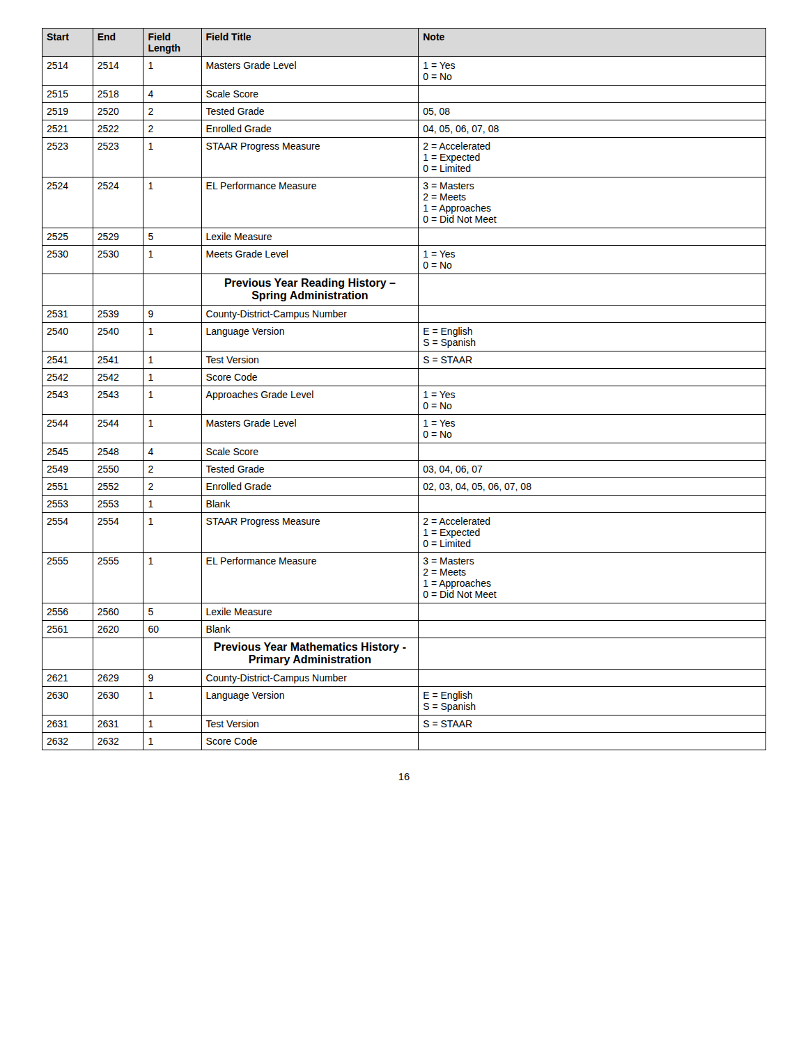| Start | End | Field Length | Field Title | Note |
| --- | --- | --- | --- | --- |
| 2514 | 2514 | 1 | Masters Grade Level | 1 = Yes 0 = No |
| 2515 | 2518 | 4 | Scale Score | |
| 2519 | 2520 | 2 | Tested Grade | 05, 08 |
| 2521 | 2522 | 2 | Enrolled Grade | 04, 05, 06, 07, 08 |
| 2523 | 2523 | 1 | STAAR Progress Measure | 2 = Accelerated 1 = Expected 0 = Limited |
| 2524 | 2524 | 1 | EL Performance Measure | 3 = Masters 2 = Meets 1 = Approaches 0 = Did Not Meet |
| 2525 | 2529 | 5 | Lexile Measure | |
| 2530 | 2530 | 1 | Meets Grade Level | 1 = Yes 0 = No |
| | | | Previous Year Reading History – Spring Administration | |
| 2531 | 2539 | 9 | County-District-Campus Number | |
| 2540 | 2540 | 1 | Language Version | E = English S = Spanish |
| 2541 | 2541 | 1 | Test Version | S = STAAR |
| 2542 | 2542 | 1 | Score Code | |
| 2543 | 2543 | 1 | Approaches Grade Level | 1 = Yes 0 = No |
| 2544 | 2544 | 1 | Masters Grade Level | 1 = Yes 0 = No |
| 2545 | 2548 | 4 | Scale Score | |
| 2549 | 2550 | 2 | Tested Grade | 03, 04, 06, 07 |
| 2551 | 2552 | 2 | Enrolled Grade | 02, 03, 04, 05, 06, 07, 08 |
| 2553 | 2553 | 1 | Blank | |
| 2554 | 2554 | 1 | STAAR Progress Measure | 2 = Accelerated 1 = Expected 0 = Limited |
| 2555 | 2555 | 1 | EL Performance Measure | 3 = Masters 2 = Meets 1 = Approaches 0 = Did Not Meet |
| 2556 | 2560 | 5 | Lexile Measure | |
| 2561 | 2620 | 60 | Blank | |
| | | | Previous Year Mathematics History - Primary Administration | |
| 2621 | 2629 | 9 | County-District-Campus Number | |
| 2630 | 2630 | 1 | Language Version | E = English S = Spanish |
| 2631 | 2631 | 1 | Test Version | S = STAAR |
| 2632 | 2632 | 1 | Score Code | |
16